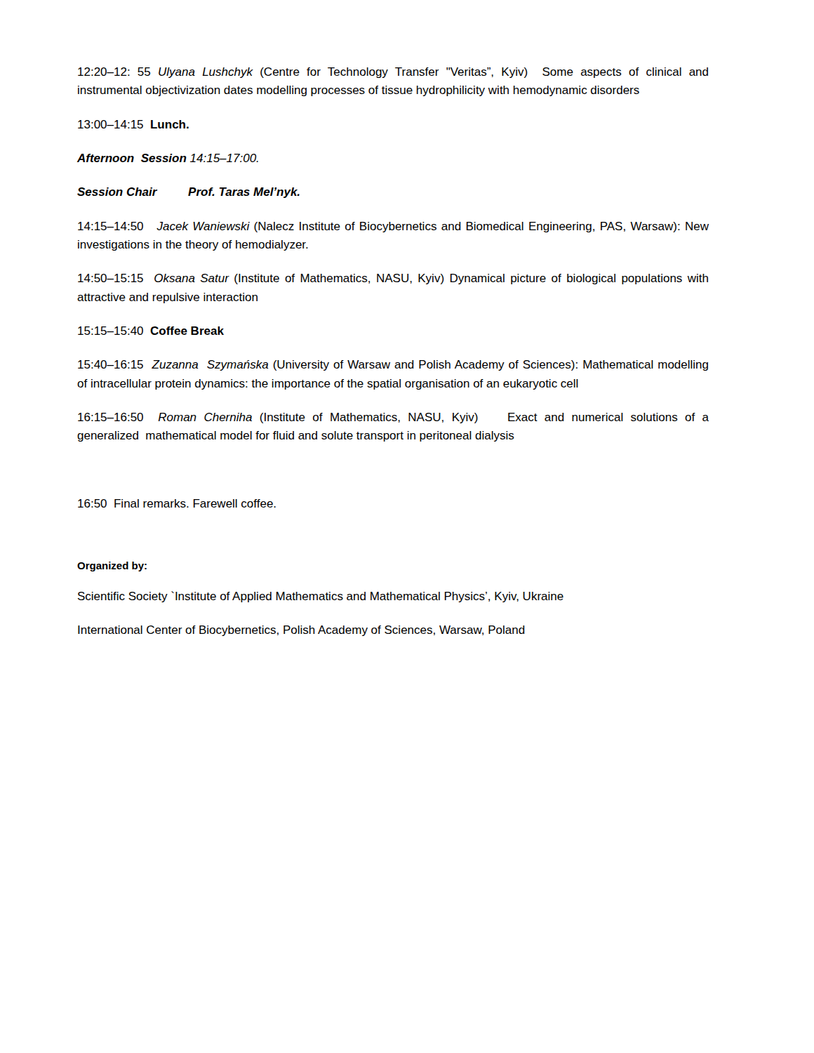12:20–12: 55 Ulyana Lushchyk (Centre for Technology Transfer "Veritas”, Kyiv) Some aspects of clinical and instrumental objectivization dates modelling processes of tissue hydrophilicity with hemodynamic disorders
13:00–14:15 Lunch.
Afternoon Session 14:15–17:00.
Session Chair Prof. Taras Mel’nyk.
14:15–14:50 Jacek Waniewski (Nalecz Institute of Biocybernetics and Biomedical Engineering, PAS, Warsaw): New investigations in the theory of hemodialyzer.
14:50–15:15 Oksana Satur (Institute of Mathematics, NASU, Kyiv) Dynamical picture of biological populations with attractive and repulsive interaction
15:15–15:40 Coffee Break
15:40–16:15 Zuzanna Szymańska (University of Warsaw and Polish Academy of Sciences): Mathematical modelling of intracellular protein dynamics: the importance of the spatial organisation of an eukaryotic cell
16:15–16:50 Roman Cherniha (Institute of Mathematics, NASU, Kyiv) Exact and numerical solutions of a generalized mathematical model for fluid and solute transport in peritoneal dialysis
16:50 Final remarks. Farewell coffee.
Organized by:
Scientific Society `Institute of Applied Mathematics and Mathematical Physics’, Kyiv, Ukraine
International Center of Biocybernetics, Polish Academy of Sciences, Warsaw, Poland